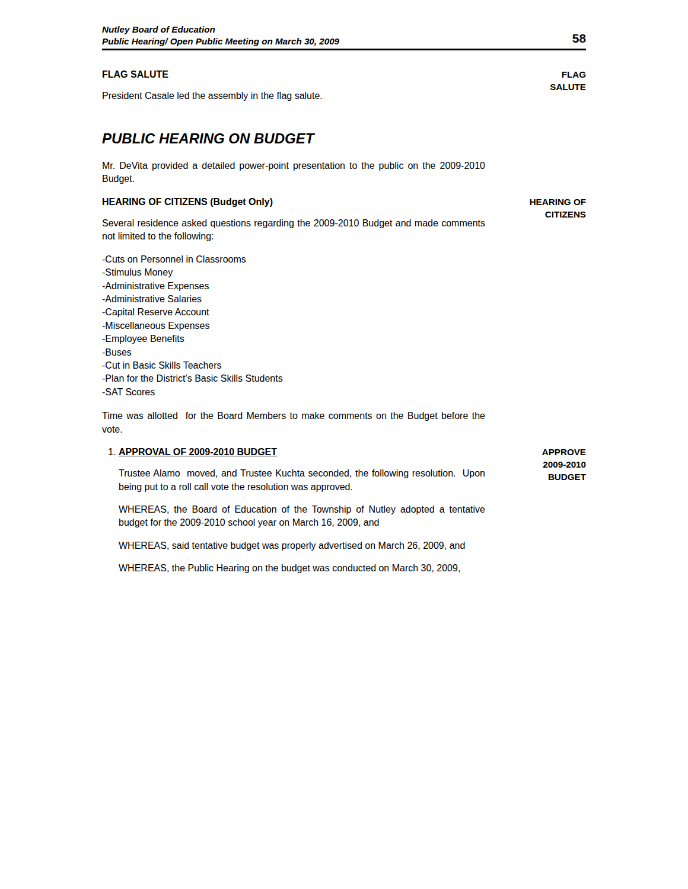Nutley Board of Education
Public Hearing/ Open Public Meeting on March 30, 2009
58
FLAG SALUTE
President Casale led the assembly in the flag salute.
FLAG
SALUTE
PUBLIC HEARING ON BUDGET
Mr. DeVita provided a detailed power-point presentation to the public on the 2009-2010 Budget.
HEARING OF CITIZENS (Budget Only)
Several residence asked questions regarding the 2009-2010 Budget and made comments not limited to the following:
-Cuts on Personnel in Classrooms
-Stimulus Money
-Administrative Expenses
-Administrative Salaries
-Capital Reserve Account
-Miscellaneous Expenses
-Employee Benefits
-Buses
-Cut in Basic Skills Teachers
-Plan for the District’s Basic Skills Students
-SAT Scores
Time was allotted for the Board Members to make comments on the Budget before the vote.
HEARING OF
CITIZENS
APPROVAL OF 2009-2010 BUDGET
Trustee Alamo moved, and Trustee Kuchta seconded, the following resolution. Upon being put to a roll call vote the resolution was approved.
WHEREAS, the Board of Education of the Township of Nutley adopted a tentative budget for the 2009-2010 school year on March 16, 2009, and
WHEREAS, said tentative budget was properly advertised on March 26, 2009, and
WHEREAS, the Public Hearing on the budget was conducted on March 30, 2009,
APPROVE
2009-2010
BUDGET